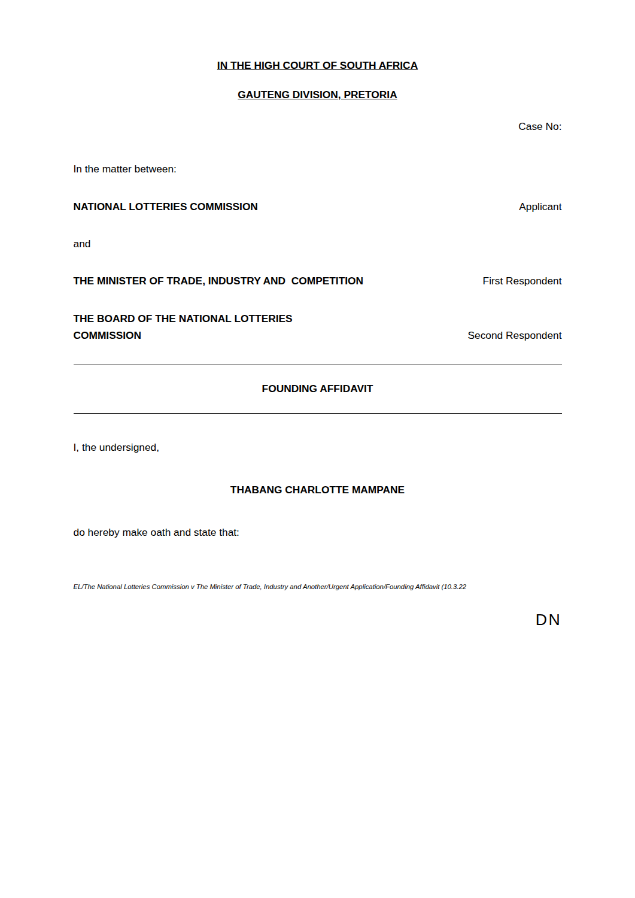IN THE HIGH COURT OF SOUTH AFRICA
GAUTENG DIVISION, PRETORIA
Case No:
In the matter between:
NATIONAL LOTTERIES COMMISSION Applicant
and
THE MINISTER OF TRADE, INDUSTRY AND COMPETITION First Respondent
THE BOARD OF THE NATIONAL LOTTERIES
COMMISSION Second Respondent
FOUNDING AFFIDAVIT
I, the undersigned,
THABANG CHARLOTTE MAMPANE
do hereby make oath and state that:
EL/The National Lotteries Commission v The Minister of Trade, Industry and Another/Urgent Application/Founding Affidavit (10.3.22
DN